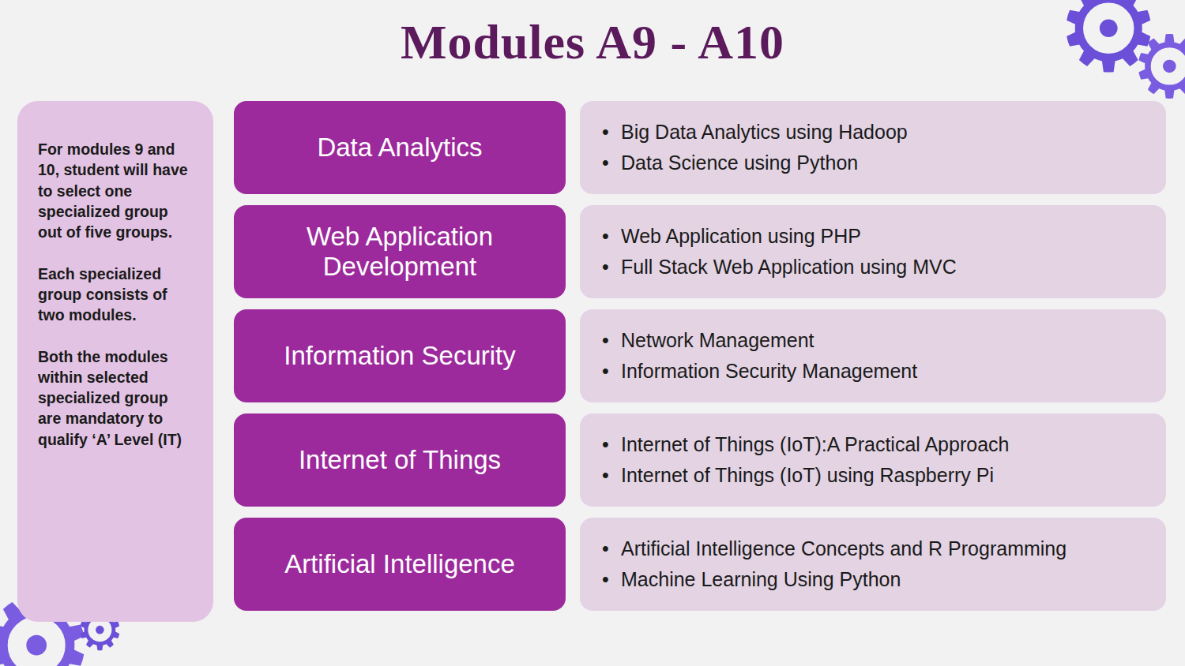⚙
⚙
⚙
⚙
Modules A9 - A10
For modules 9 and 10, student will have to select one specialized group out of five groups.
Each specialized group consists of two modules.
Both the modules within selected specialized group are mandatory to qualify ‘A’ Level (IT)
Data Analytics
Big Data Analytics using Hadoop
Data Science using Python
Web Application Development
Web Application using PHP
Full Stack Web Application using MVC
Information Security
Network Management
Information Security Management
Internet of Things
Internet of Things (IoT):A Practical Approach
Internet of Things (IoT) using Raspberry Pi
Artificial Intelligence
Artificial Intelligence Concepts and R Programming
Machine Learning Using Python